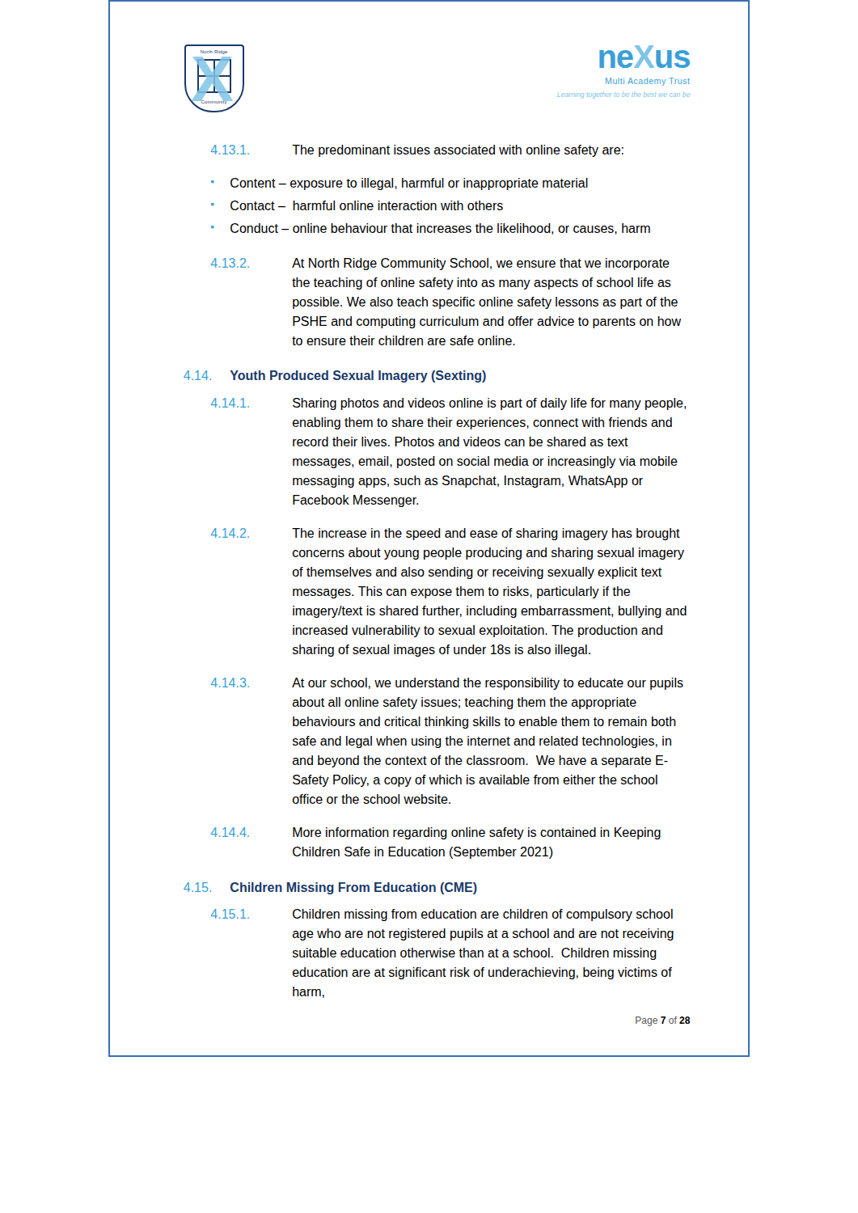North Ridge
Community
X
neXus
Multi Academy Trust
Learning together to be the best we can be
4.13.1.
The predominant issues associated with online safety are:
Content – exposure to illegal, harmful or inappropriate material
Contact – harmful online interaction with others
Conduct – online behaviour that increases the likelihood, or causes, harm
4.13.2.
At North Ridge Community School, we ensure that we incorporate the teaching of online safety into as many aspects of school life as possible. We also teach specific online safety lessons as part of the PSHE and computing curriculum and offer advice to parents on how to ensure their children are safe online.
4.14.
Youth Produced Sexual Imagery (Sexting)
4.14.1.
Sharing photos and videos online is part of daily life for many people, enabling them to share their experiences, connect with friends and record their lives. Photos and videos can be shared as text messages, email, posted on social media or increasingly via mobile messaging apps, such as Snapchat, Instagram, WhatsApp or Facebook Messenger.
4.14.2.
The increase in the speed and ease of sharing imagery has brought concerns about young people producing and sharing sexual imagery of themselves and also sending or receiving sexually explicit text messages. This can expose them to risks, particularly if the imagery/text is shared further, including embarrassment, bullying and increased vulnerability to sexual exploitation. The production and sharing of sexual images of under 18s is also illegal.
4.14.3.
At our school, we understand the responsibility to educate our pupils about all online safety issues; teaching them the appropriate behaviours and critical thinking skills to enable them to remain both safe and legal when using the internet and related technologies, in and beyond the context of the classroom. We have a separate E-Safety Policy, a copy of which is available from either the school office or the school website.
4.14.4.
More information regarding online safety is contained in Keeping Children Safe in Education (September 2021)
4.15.
Children Missing From Education (CME)
4.15.1.
Children missing from education are children of compulsory school age who are not registered pupils at a school and are not receiving suitable education otherwise than at a school. Children missing education are at significant risk of underachieving, being victims of harm,
Page 7 of 28